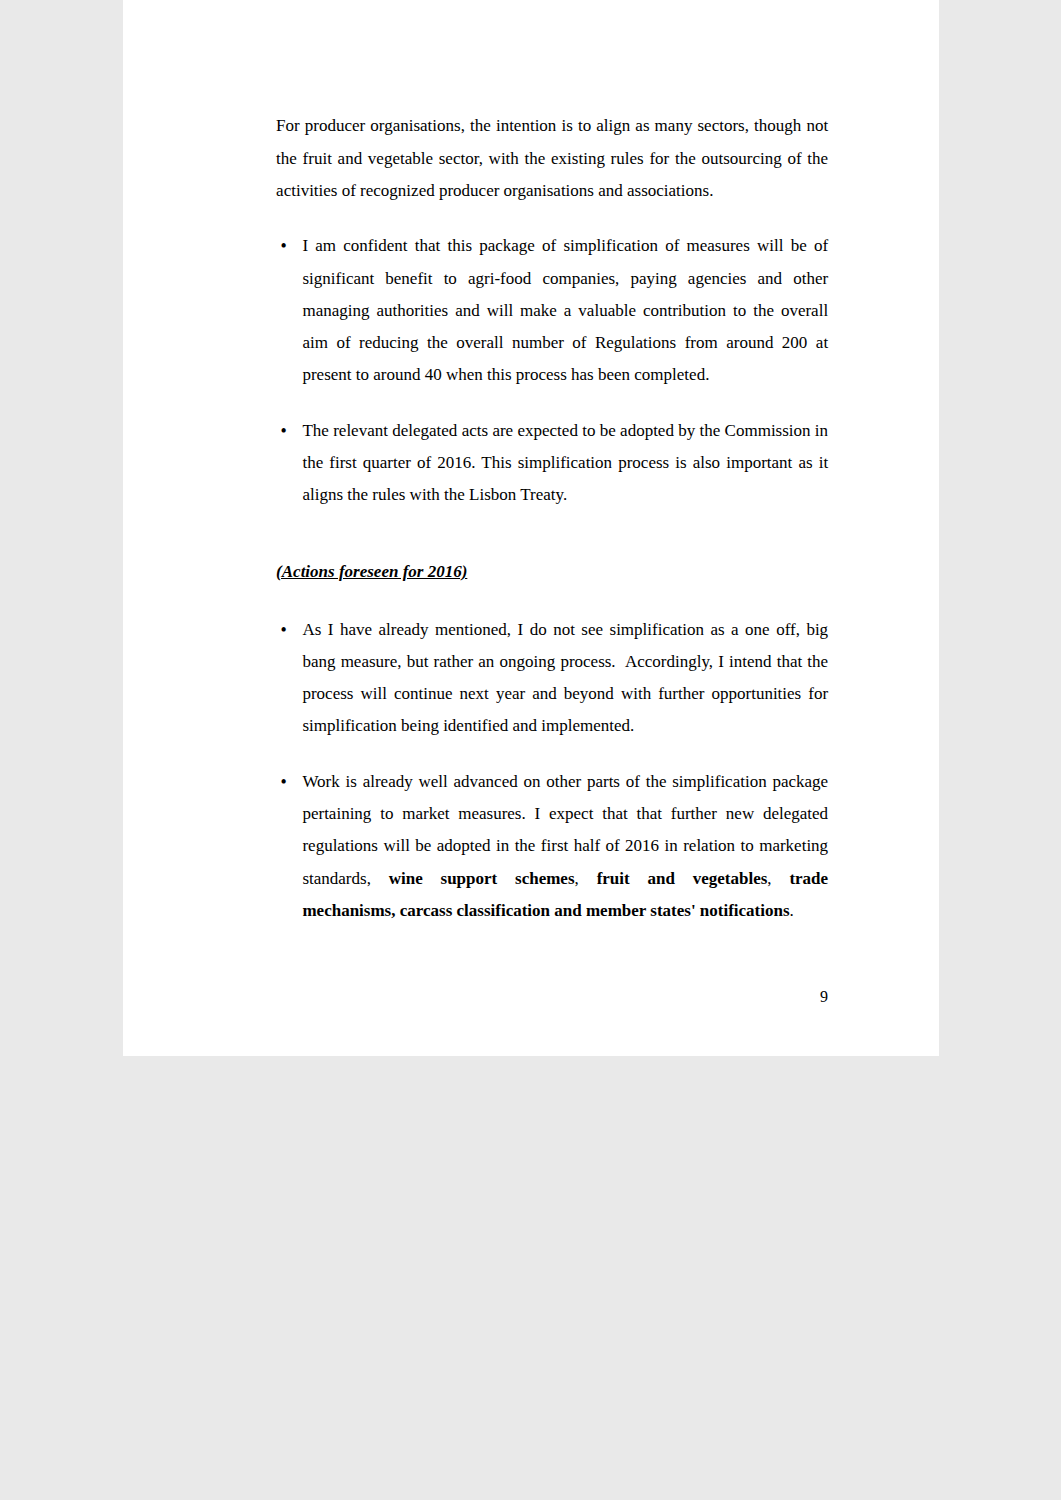For producer organisations, the intention is to align as many sectors, though not the fruit and vegetable sector, with the existing rules for the outsourcing of the activities of recognized producer organisations and associations.
I am confident that this package of simplification of measures will be of significant benefit to agri-food companies, paying agencies and other managing authorities and will make a valuable contribution to the overall aim of reducing the overall number of Regulations from around 200 at present to around 40 when this process has been completed.
The relevant delegated acts are expected to be adopted by the Commission in the first quarter of 2016. This simplification process is also important as it aligns the rules with the Lisbon Treaty.
(Actions foreseen for 2016)
As I have already mentioned, I do not see simplification as a one off, big bang measure, but rather an ongoing process. Accordingly, I intend that the process will continue next year and beyond with further opportunities for simplification being identified and implemented.
Work is already well advanced on other parts of the simplification package pertaining to market measures. I expect that that further new delegated regulations will be adopted in the first half of 2016 in relation to marketing standards, wine support schemes, fruit and vegetables, trade mechanisms, carcass classification and member states' notifications.
9